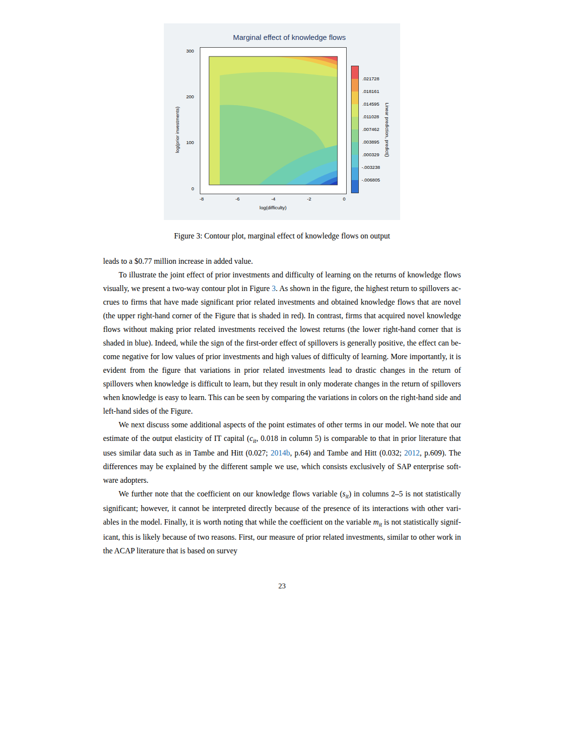Marginal effect of knowledge flows
log(prior investments)
300 200 100 0
-8 -6 -4 -2 0
log(difficulty)
.021728 .018161 .014595 .011028 .007462 .003895 .000329 -.003238 -.006805
Linear prediction, predict()
Figure 3: Contour plot, marginal effect of knowledge flows on output
leads to a $0.77 million increase in added value.
To illustrate the joint effect of prior investments and difficulty of learning on the returns of knowledge flows visually, we present a two-way contour plot in Figure 3. As shown in the figure, the highest return to spillovers accrues to firms that have made significant prior related investments and obtained knowledge flows that are novel (the upper right-hand corner of the Figure that is shaded in red). In contrast, firms that acquired novel knowledge flows without making prior related investments received the lowest returns (the lower right-hand corner that is shaded in blue). Indeed, while the sign of the first-order effect of spillovers is generally positive, the effect can become negative for low values of prior investments and high values of difficulty of learning. More importantly, it is evident from the figure that variations in prior related investments lead to drastic changes in the return of spillovers when knowledge is difficult to learn, but they result in only moderate changes in the return of spillovers when knowledge is easy to learn. This can be seen by comparing the variations in colors on the right-hand side and left-hand sides of the Figure.
We next discuss some additional aspects of the point estimates of other terms in our model. We note that our estimate of the output elasticity of IT capital (cit, 0.018 in column 5) is comparable to that in prior literature that uses similar data such as in Tambe and Hitt (0.027; 2014b, p.64) and Tambe and Hitt (0.032; 2012, p.609). The differences may be explained by the different sample we use, which consists exclusively of SAP enterprise software adopters.
We further note that the coefficient on our knowledge flows variable (sit) in columns 2–5 is not statistically significant; however, it cannot be interpreted directly because of the presence of its interactions with other variables in the model. Finally, it is worth noting that while the coefficient on the variable mit is not statistically significant, this is likely because of two reasons. First, our measure of prior related investments, similar to other work in the ACAP literature that is based on survey
23